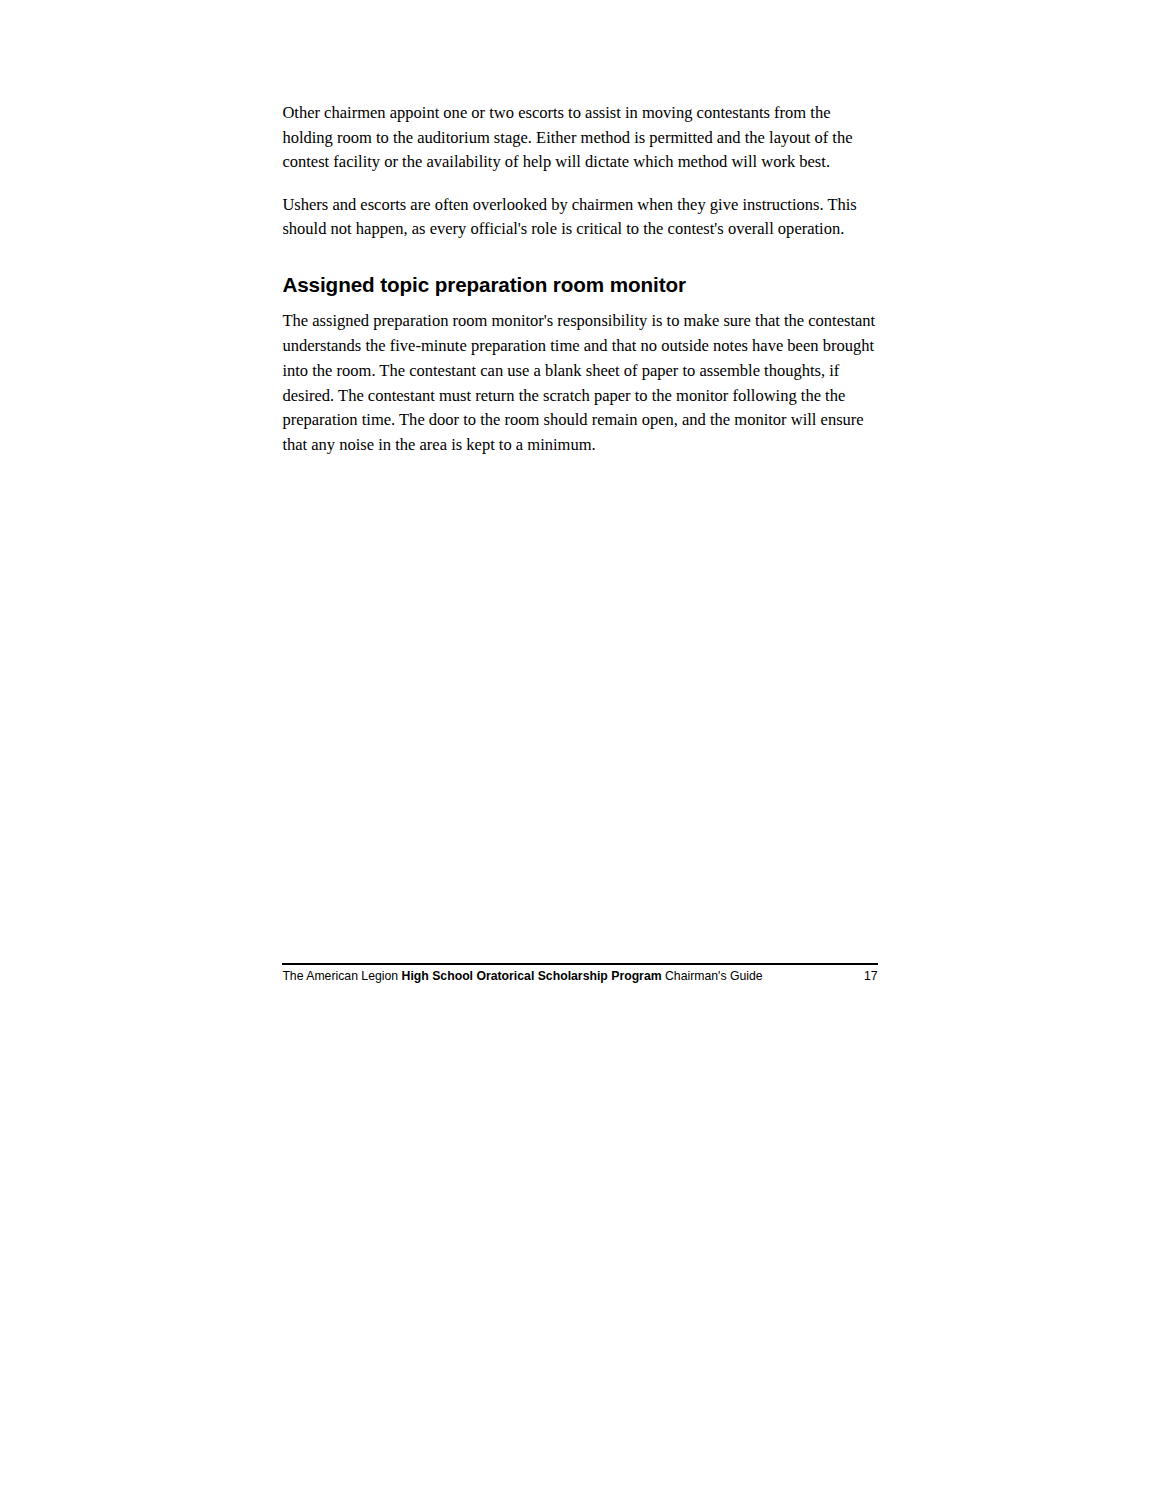Other chairmen appoint one or two escorts to assist in moving contestants from the holding room to the auditorium stage. Either method is permitted and the layout of the contest facility or the availability of help will dictate which method will work best.
Ushers and escorts are often overlooked by chairmen when they give instructions. This should not happen, as every official's role is critical to the contest's overall operation.
Assigned topic preparation room monitor
The assigned preparation room monitor's responsibility is to make sure that the contestant understands the five-minute preparation time and that no outside notes have been brought into the room. The contestant can use a blank sheet of paper to assemble thoughts, if desired. The contestant must return the scratch paper to the monitor following the the preparation time. The door to the room should remain open, and the monitor will ensure that any noise in the area is kept to a minimum.
The American Legion High School Oratorical Scholarship Program Chairman's Guide
17